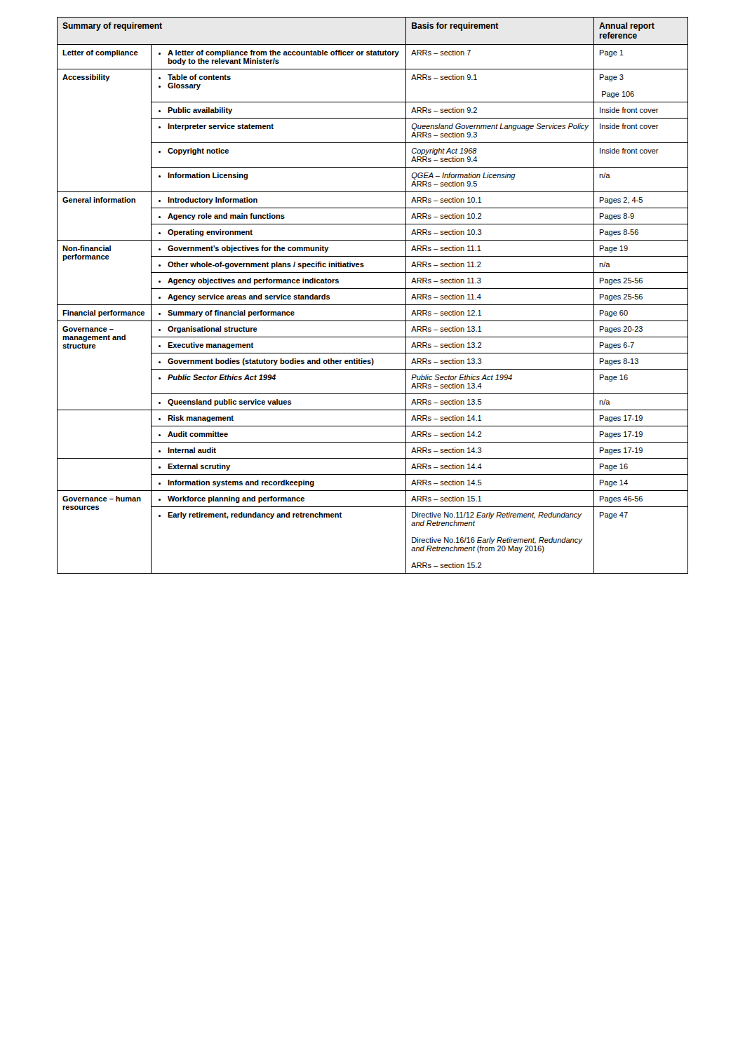| Summary of requirement | Basis for requirement | Annual report reference |
| --- | --- | --- |
| Letter of compliance | A letter of compliance from the accountable officer or statutory body to the relevant Minister/s | ARRs – section 7 | Page 1 |
| Accessibility | Table of contents Glossary | ARRs – section 9.1 | Page 3 Page 106 |
| Public availability | ARRs – section 9.2 | Inside front cover |
| Interpreter service statement | Queensland Government Language Services Policy ARRs – section 9.3 | Inside front cover |
| Copyright notice | Copyright Act 1968 ARRs – section 9.4 | Inside front cover |
| Information Licensing | QGEA – Information Licensing ARRs – section 9.5 | n/a |
| General information | Introductory Information | ARRs – section 10.1 | Pages 2, 4-5 |
| Agency role and main functions | ARRs – section 10.2 | Pages 8-9 |
| Operating environment | ARRs – section 10.3 | Pages 8-56 |
| Non-financial performance | Government’s objectives for the community | ARRs – section 11.1 | Page 19 |
| Other whole-of-government plans / specific initiatives | ARRs – section 11.2 | n/a |
| Agency objectives and performance indicators | ARRs – section 11.3 | Pages 25-56 |
| Agency service areas and service standards | ARRs – section 11.4 | Pages 25-56 |
| Financial performance | Summary of financial performance | ARRs – section 12.1 | Page 60 |
| Governance – management and structure | Organisational structure | ARRs – section 13.1 | Pages 20-23 |
| Executive management | ARRs – section 13.2 | Pages 6-7 |
| Government bodies (statutory bodies and other entities) | ARRs – section 13.3 | Pages 8-13 |
| Public Sector Ethics Act 1994 | Public Sector Ethics Act 1994 ARRs – section 13.4 | Page 16 |
| Queensland public service values | ARRs – section 13.5 | n/a |
| | Risk management | ARRs – section 14.1 | Pages 17-19 |
| | Audit committee | ARRs – section 14.2 | Pages 17-19 |
| | Internal audit | ARRs – section 14.3 | Pages 17-19 |
| | External scrutiny | ARRs – section 14.4 | Page 16 |
| | Information systems and recordkeeping | ARRs – section 14.5 | Page 14 |
| Governance – human resources | Workforce planning and performance | ARRs – section 15.1 | Pages 46-56 |
| Early retirement, redundancy and retrenchment | Directive No.11/12 Early Retirement, Redundancy and Retrenchment Directive No.16/16 Early Retirement, Redundancy and Retrenchment (from 20 May 2016) ARRs – section 15.2 | Page 47 |